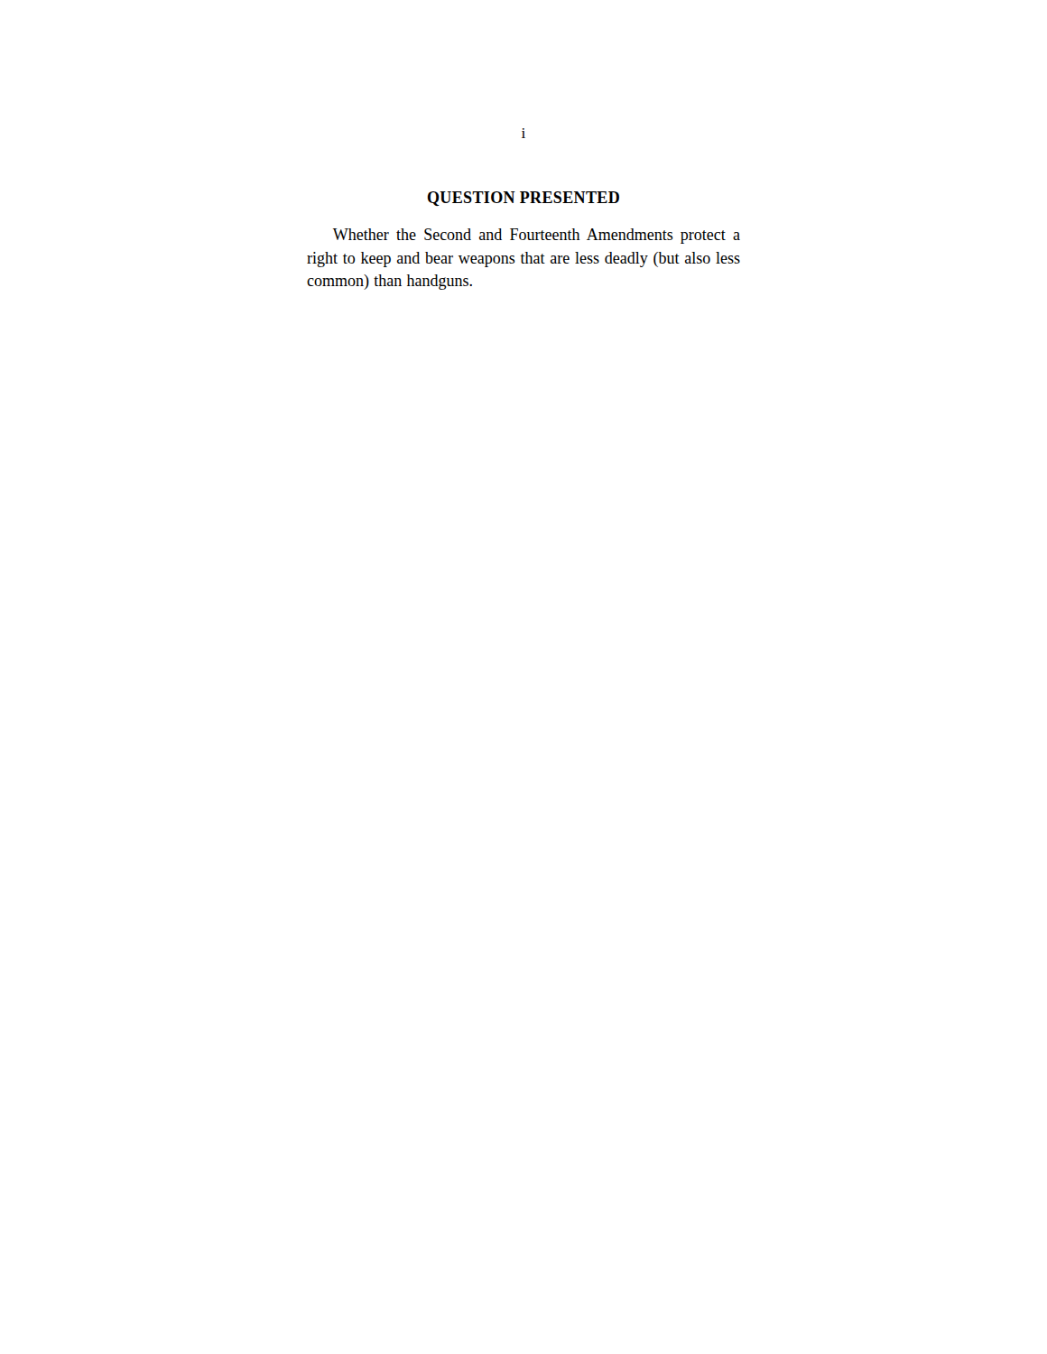i
QUESTION PRESENTED
Whether the Second and Fourteenth Amendments protect a right to keep and bear weapons that are less deadly (but also less common) than handguns.